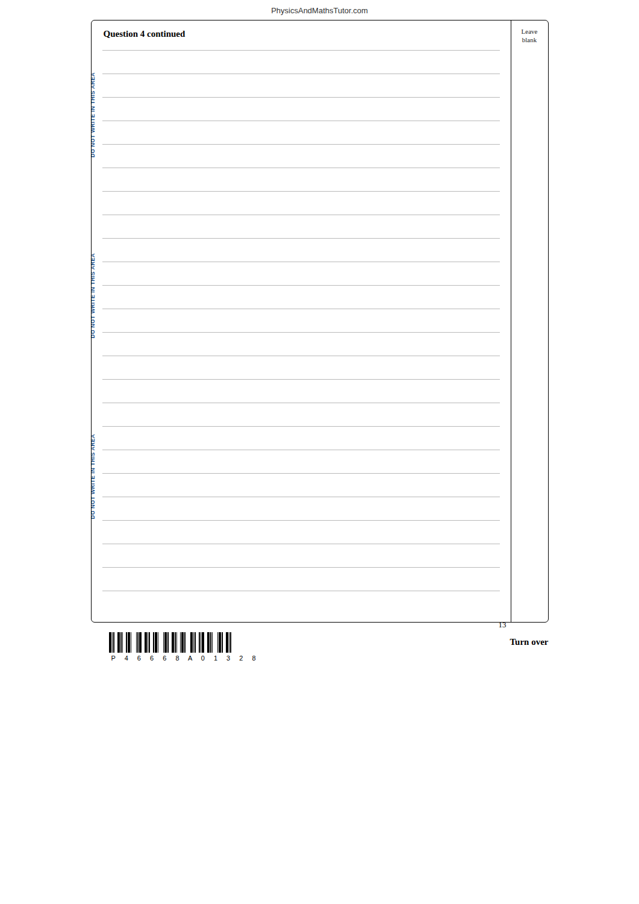PhysicsAndMathsTutor.com
DO NOT WRITE IN THIS AREA
DO NOT WRITE IN THIS AREA
DO NOT WRITE IN THIS AREA
Question 4 continued
Leave
blank
13
Turn over
P 4 6 6 6 8 A 0 1 3 2 8